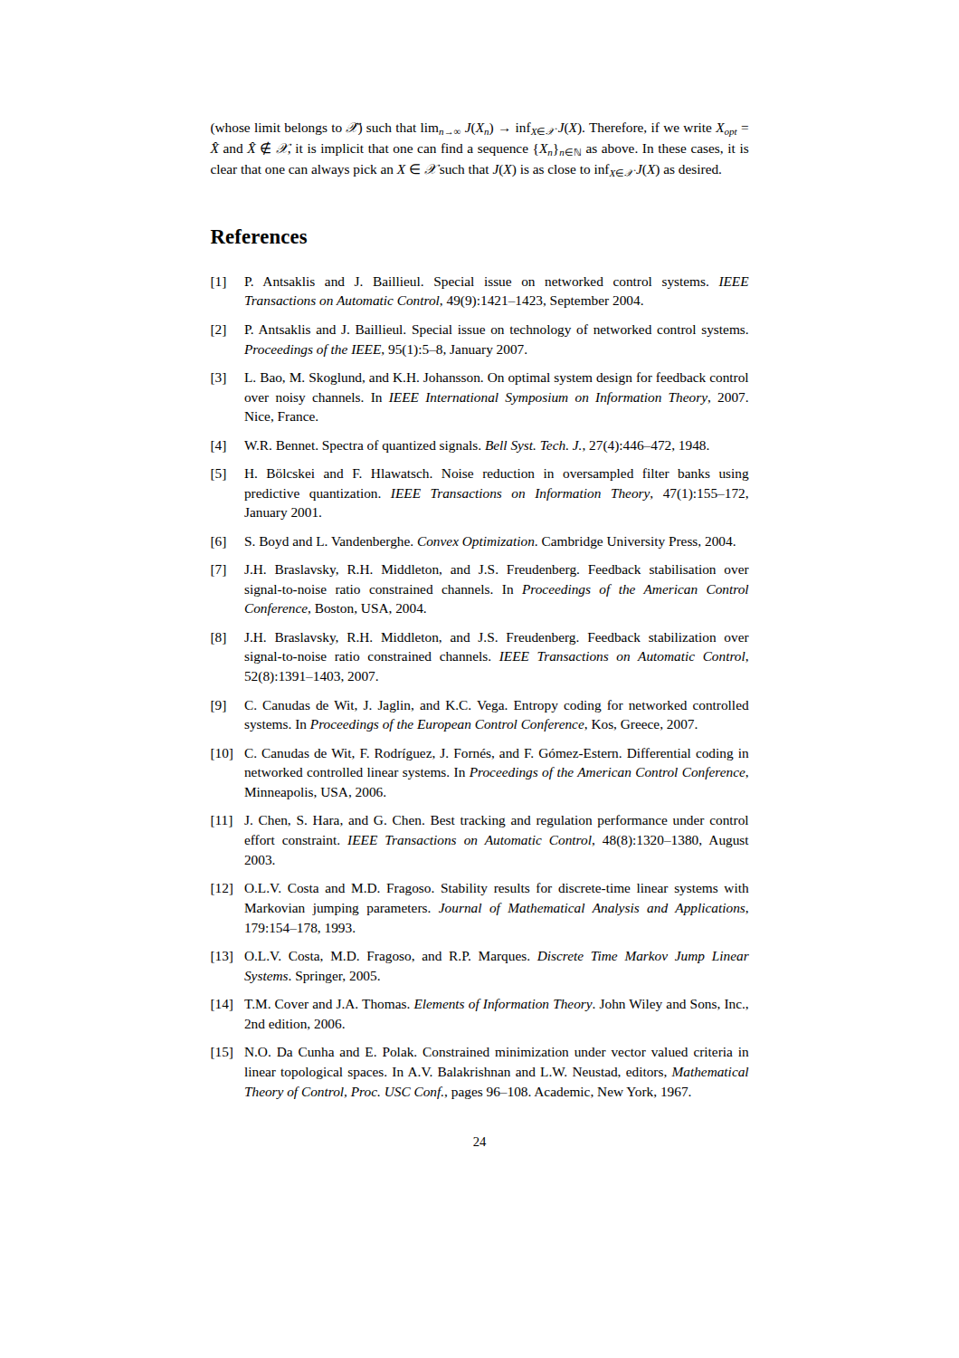(whose limit belongs to 𝒳̂) such that limn→∞ J(Xn) → infX∈𝒳 J(X). Therefore, if we write Xopt = X̂ and X̂ ∉ 𝒳, it is implicit that one can find a sequence {Xn}n∈ℕ as above. In these cases, it is clear that one can always pick an X ∈ 𝒳 such that J(X) is as close to infX∈𝒳 J(X) as desired.
References
[1] P. Antsaklis and J. Baillieul. Special issue on networked control systems. IEEE Transactions on Automatic Control, 49(9):1421–1423, September 2004.
[2] P. Antsaklis and J. Baillieul. Special issue on technology of networked control systems. Proceedings of the IEEE, 95(1):5–8, January 2007.
[3] L. Bao, M. Skoglund, and K.H. Johansson. On optimal system design for feedback control over noisy channels. In IEEE International Symposium on Information Theory, 2007. Nice, France.
[4] W.R. Bennet. Spectra of quantized signals. Bell Syst. Tech. J., 27(4):446–472, 1948.
[5] H. Bölcskei and F. Hlawatsch. Noise reduction in oversampled filter banks using predictive quantization. IEEE Transactions on Information Theory, 47(1):155–172, January 2001.
[6] S. Boyd and L. Vandenberghe. Convex Optimization. Cambridge University Press, 2004.
[7] J.H. Braslavsky, R.H. Middleton, and J.S. Freudenberg. Feedback stabilisation over signal-to-noise ratio constrained channels. In Proceedings of the American Control Conference, Boston, USA, 2004.
[8] J.H. Braslavsky, R.H. Middleton, and J.S. Freudenberg. Feedback stabilization over signal-to-noise ratio constrained channels. IEEE Transactions on Automatic Control, 52(8):1391–1403, 2007.
[9] C. Canudas de Wit, J. Jaglin, and K.C. Vega. Entropy coding for networked controlled systems. In Proceedings of the European Control Conference, Kos, Greece, 2007.
[10] C. Canudas de Wit, F. Rodríguez, J. Fornés, and F. Gómez-Estern. Differential coding in networked controlled linear systems. In Proceedings of the American Control Conference, Minneapolis, USA, 2006.
[11] J. Chen, S. Hara, and G. Chen. Best tracking and regulation performance under control effort constraint. IEEE Transactions on Automatic Control, 48(8):1320–1380, August 2003.
[12] O.L.V. Costa and M.D. Fragoso. Stability results for discrete-time linear systems with Markovian jumping parameters. Journal of Mathematical Analysis and Applications, 179:154–178, 1993.
[13] O.L.V. Costa, M.D. Fragoso, and R.P. Marques. Discrete Time Markov Jump Linear Systems. Springer, 2005.
[14] T.M. Cover and J.A. Thomas. Elements of Information Theory. John Wiley and Sons, Inc., 2nd edition, 2006.
[15] N.O. Da Cunha and E. Polak. Constrained minimization under vector valued criteria in linear topological spaces. In A.V. Balakrishnan and L.W. Neustad, editors, Mathematical Theory of Control, Proc. USC Conf., pages 96–108. Academic, New York, 1967.
24